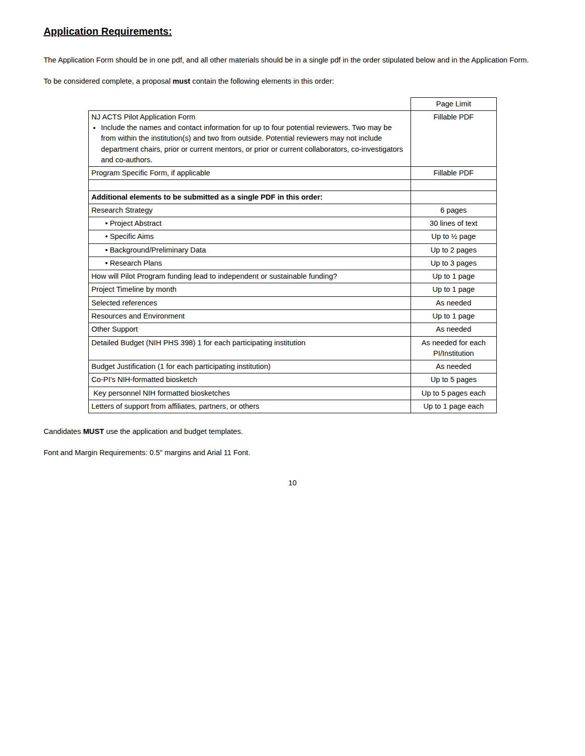Application Requirements:
The Application Form should be in one pdf, and all other materials should be in a single pdf in the order stipulated below and in the Application Form.
To be considered complete, a proposal must contain the following elements in this order:
| | Page Limit |
| NJ ACTS Pilot Application Form Include the names and contact information for up to four potential reviewers. Two may be from within the institution(s) and two from outside. Potential reviewers may not include department chairs, prior or current mentors, or prior or current collaborators, co-investigators and co-authors. | Fillable PDF |
| Program Specific Form, if applicable | Fillable PDF |
| Additional elements to be submitted as a single PDF in this order: | |
| Research Strategy | 6 pages |
| • Project Abstract | 30 lines of text |
| • Specific Aims | Up to ½ page |
| • Background/Preliminary Data | Up to 2 pages |
| • Research Plans | Up to 3 pages |
| How will Pilot Program funding lead to independent or sustainable funding? | Up to 1 page |
| Project Timeline by month | Up to 1 page |
| Selected references | As needed |
| Resources and Environment | Up to 1 page |
| Other Support | As needed |
| Detailed Budget (NIH PHS 398) 1 for each participating institution | As needed for each PI/Institution |
| Budget Justification (1 for each participating institution) | As needed |
| Co-PI's NIH-formatted biosketch | Up to 5 pages |
| Key personnel NIH formatted biosketches | Up to 5 pages each |
| Letters of support from affiliates, partners, or others | Up to 1 page each |
Candidates MUST use the application and budget templates.
Font and Margin Requirements: 0.5" margins and Arial 11 Font.
10